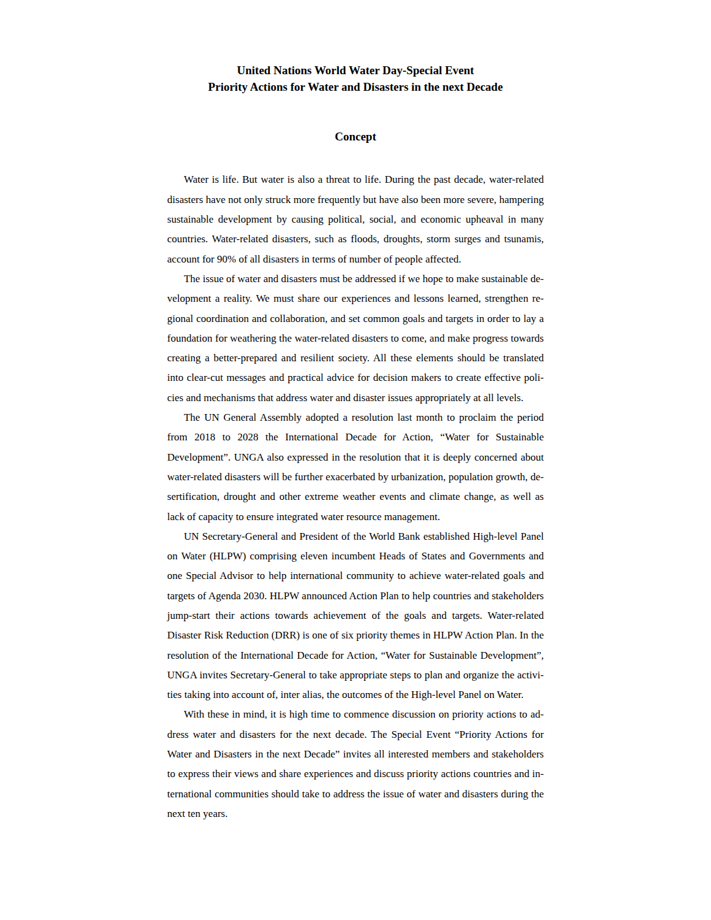United Nations World Water Day-Special EventPriority Actions for Water and Disasters in the next Decade
Concept
Water is life. But water is also a threat to life. During the past decade, water-related disasters have not only struck more frequently but have also been more severe, hampering sustainable development by causing political, social, and economic upheaval in many countries. Water-related disasters, such as floods, droughts, storm surges and tsunamis, account for 90% of all disasters in terms of number of people affected.
The issue of water and disasters must be addressed if we hope to make sustainable development a reality. We must share our experiences and lessons learned, strengthen regional coordination and collaboration, and set common goals and targets in order to lay a foundation for weathering the water-related disasters to come, and make progress towards creating a better-prepared and resilient society. All these elements should be translated into clear-cut messages and practical advice for decision makers to create effective policies and mechanisms that address water and disaster issues appropriately at all levels.
The UN General Assembly adopted a resolution last month to proclaim the period from 2018 to 2028 the International Decade for Action, “Water for Sustainable Development”. UNGA also expressed in the resolution that it is deeply concerned about water-related disasters will be further exacerbated by urbanization, population growth, desertification, drought and other extreme weather events and climate change, as well as lack of capacity to ensure integrated water resource management.
UN Secretary-General and President of the World Bank established High-level Panel on Water (HLPW) comprising eleven incumbent Heads of States and Governments and one Special Advisor to help international community to achieve water-related goals and targets of Agenda 2030. HLPW announced Action Plan to help countries and stakeholders jump-start their actions towards achievement of the goals and targets. Water-related Disaster Risk Reduction (DRR) is one of six priority themes in HLPW Action Plan. In the resolution of the International Decade for Action, “Water for Sustainable Development”, UNGA invites Secretary-General to take appropriate steps to plan and organize the activities taking into account of, inter alias, the outcomes of the High-level Panel on Water.
With these in mind, it is high time to commence discussion on priority actions to address water and disasters for the next decade. The Special Event “Priority Actions for Water and Disasters in the next Decade” invites all interested members and stakeholders to express their views and share experiences and discuss priority actions countries and international communities should take to address the issue of water and disasters during the next ten years.